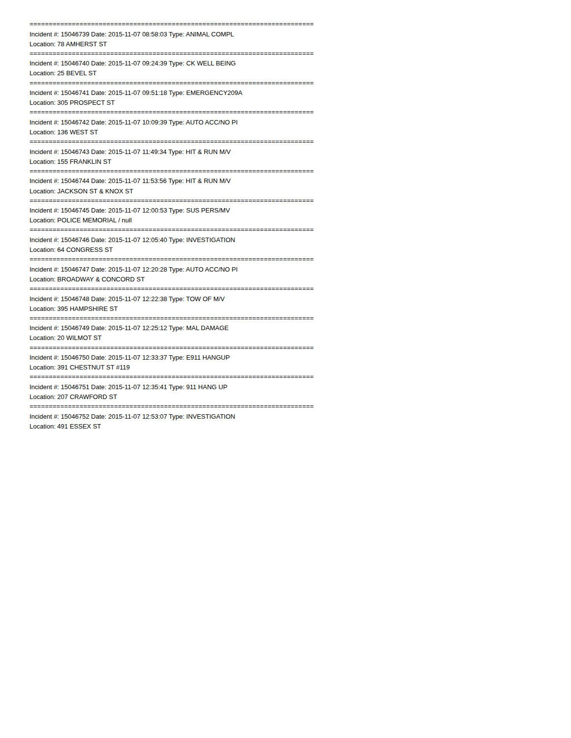==========================================================================
Incident #: 15046739 Date: 2015-11-07 08:58:03 Type: ANIMAL COMPL
Location: 78 AMHERST ST
==========================================================================
Incident #: 15046740 Date: 2015-11-07 09:24:39 Type: CK WELL BEING
Location: 25 BEVEL ST
==========================================================================
Incident #: 15046741 Date: 2015-11-07 09:51:18 Type: EMERGENCY209A
Location: 305 PROSPECT ST
==========================================================================
Incident #: 15046742 Date: 2015-11-07 10:09:39 Type: AUTO ACC/NO PI
Location: 136 WEST ST
==========================================================================
Incident #: 15046743 Date: 2015-11-07 11:49:34 Type: HIT & RUN M/V
Location: 155 FRANKLIN ST
==========================================================================
Incident #: 15046744 Date: 2015-11-07 11:53:56 Type: HIT & RUN M/V
Location: JACKSON ST & KNOX ST
==========================================================================
Incident #: 15046745 Date: 2015-11-07 12:00:53 Type: SUS PERS/MV
Location: POLICE MEMORIAL / null
==========================================================================
Incident #: 15046746 Date: 2015-11-07 12:05:40 Type: INVESTIGATION
Location: 64 CONGRESS ST
==========================================================================
Incident #: 15046747 Date: 2015-11-07 12:20:28 Type: AUTO ACC/NO PI
Location: BROADWAY & CONCORD ST
==========================================================================
Incident #: 15046748 Date: 2015-11-07 12:22:38 Type: TOW OF M/V
Location: 395 HAMPSHIRE ST
==========================================================================
Incident #: 15046749 Date: 2015-11-07 12:25:12 Type: MAL DAMAGE
Location: 20 WILMOT ST
==========================================================================
Incident #: 15046750 Date: 2015-11-07 12:33:37 Type: E911 HANGUP
Location: 391 CHESTNUT ST #119
==========================================================================
Incident #: 15046751 Date: 2015-11-07 12:35:41 Type: 911 HANG UP
Location: 207 CRAWFORD ST
==========================================================================
Incident #: 15046752 Date: 2015-11-07 12:53:07 Type: INVESTIGATION
Location: 491 ESSEX ST